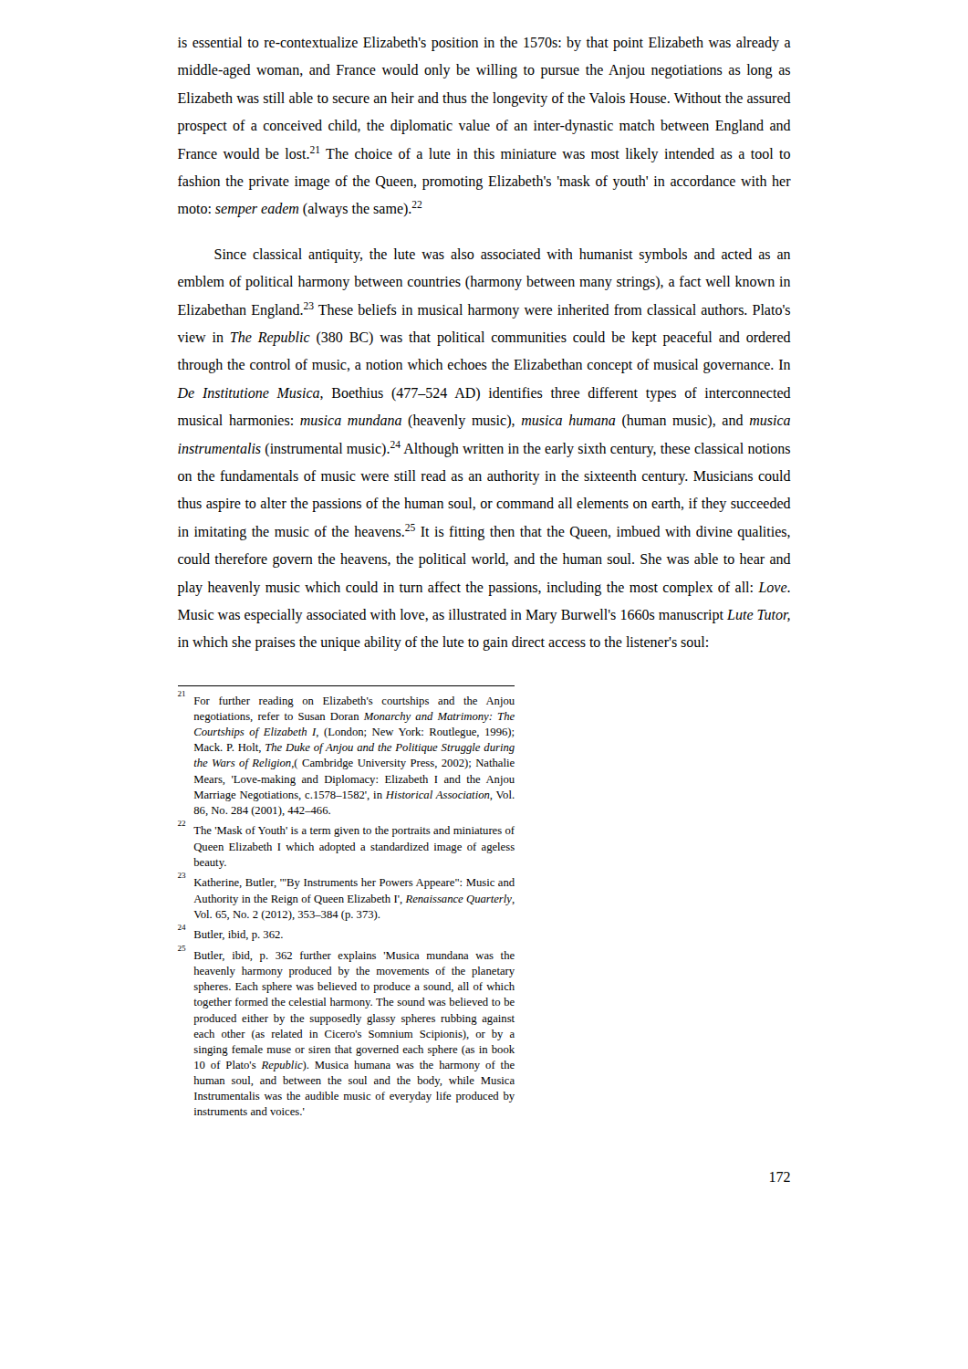is essential to re-contextualize Elizabeth's position in the 1570s: by that point Elizabeth was already a middle-aged woman, and France would only be willing to pursue the Anjou negotiations as long as Elizabeth was still able to secure an heir and thus the longevity of the Valois House. Without the assured prospect of a conceived child, the diplomatic value of an inter-dynastic match between England and France would be lost.21 The choice of a lute in this miniature was most likely intended as a tool to fashion the private image of the Queen, promoting Elizabeth's 'mask of youth' in accordance with her moto: semper eadem (always the same).22
Since classical antiquity, the lute was also associated with humanist symbols and acted as an emblem of political harmony between countries (harmony between many strings), a fact well known in Elizabethan England.23 These beliefs in musical harmony were inherited from classical authors. Plato's view in The Republic (380 BC) was that political communities could be kept peaceful and ordered through the control of music, a notion which echoes the Elizabethan concept of musical governance. In De Institutione Musica, Boethius (477–524 AD) identifies three different types of interconnected musical harmonies: musica mundana (heavenly music), musica humana (human music), and musica instrumentalis (instrumental music).24 Although written in the early sixth century, these classical notions on the fundamentals of music were still read as an authority in the sixteenth century. Musicians could thus aspire to alter the passions of the human soul, or command all elements on earth, if they succeeded in imitating the music of the heavens.25 It is fitting then that the Queen, imbued with divine qualities, could therefore govern the heavens, the political world, and the human soul. She was able to hear and play heavenly music which could in turn affect the passions, including the most complex of all: Love. Music was especially associated with love, as illustrated in Mary Burwell's 1660s manuscript Lute Tutor, in which she praises the unique ability of the lute to gain direct access to the listener's soul:
21 For further reading on Elizabeth's courtships and the Anjou negotiations, refer to Susan Doran Monarchy and Matrimony: The Courtships of Elizabeth I, (London; New York: Routlegue, 1996); Mack. P. Holt, The Duke of Anjou and the Politique Struggle during the Wars of Religion,( Cambridge University Press, 2002); Nathalie Mears, 'Love-making and Diplomacy: Elizabeth I and the Anjou Marriage Negotiations, c.1578–1582', in Historical Association, Vol. 86, No. 284 (2001), 442–466.
22 The 'Mask of Youth' is a term given to the portraits and miniatures of Queen Elizabeth I which adopted a standardized image of ageless beauty.
23 Katherine, Butler, '"By Instruments her Powers Appeare": Music and Authority in the Reign of Queen Elizabeth I', Renaissance Quarterly, Vol. 65, No. 2 (2012), 353–384 (p. 373).
24 Butler, ibid, p. 362.
25Butler, ibid, p. 362 further explains 'Musica mundana was the heavenly harmony produced by the movements of the planetary spheres. Each sphere was believed to produce a sound, all of which together formed the celestial harmony. The sound was believed to be produced either by the supposedly glassy spheres rubbing against each other (as related in Cicero's Somnium Scipionis), or by a singing female muse or siren that governed each sphere (as in book 10 of Plato's Republic). Musica humana was the harmony of the human soul, and between the soul and the body, while Musica Instrumentalis was the audible music of everyday life produced by instruments and voices.'
172